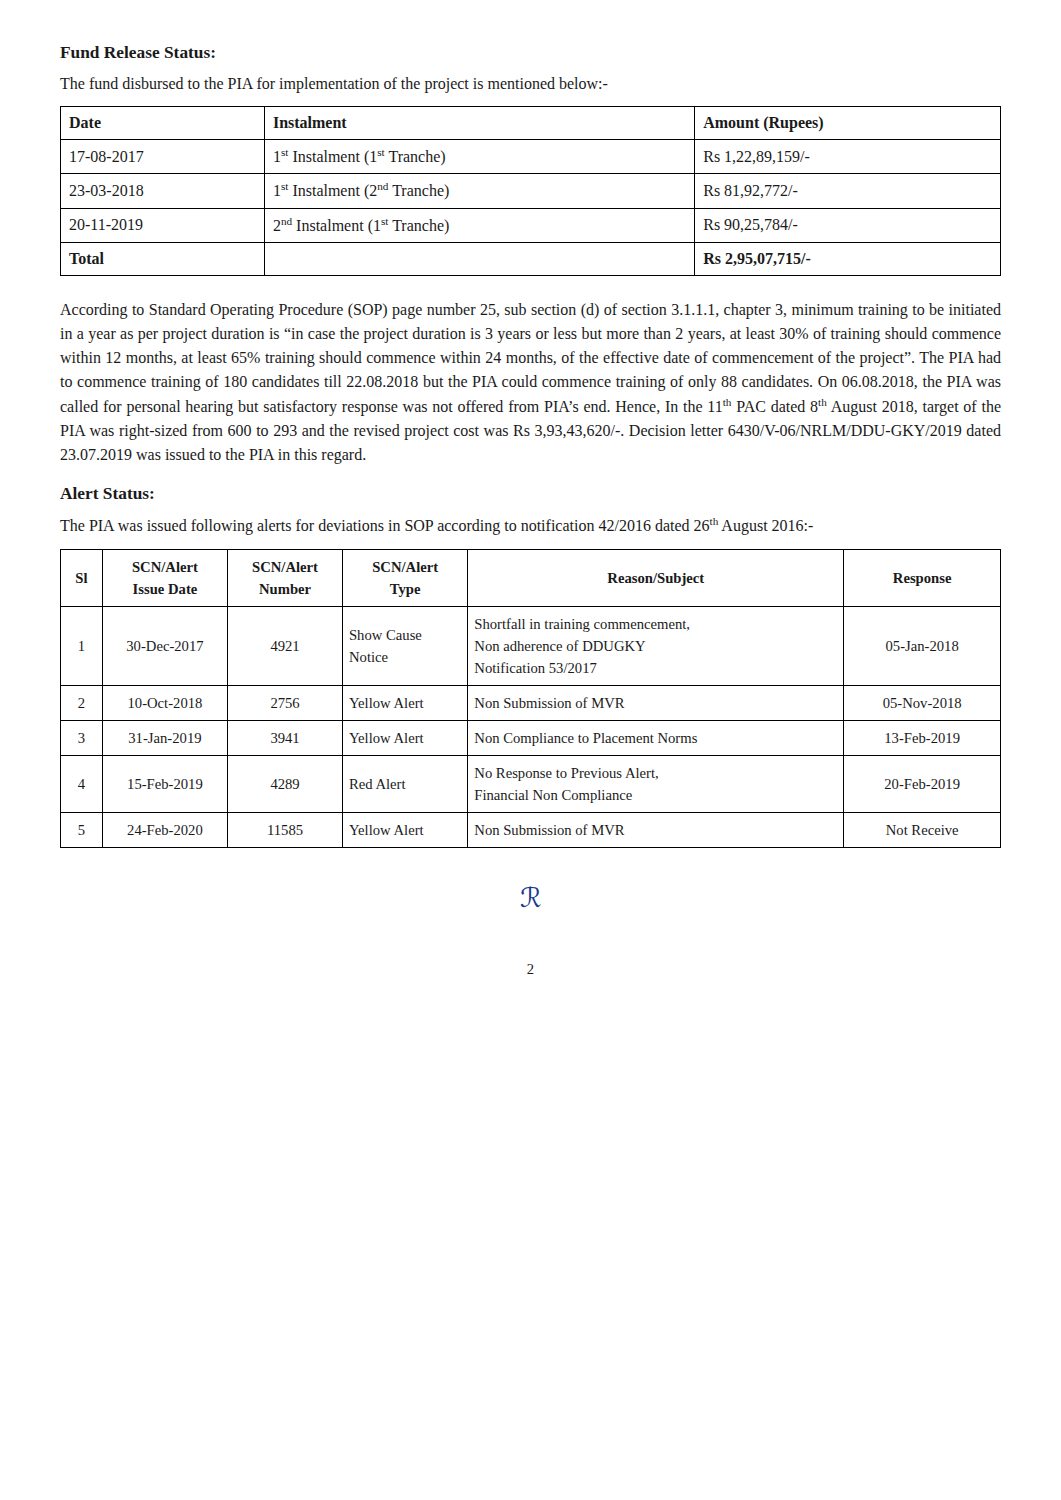Fund Release Status:
The fund disbursed to the PIA for implementation of the project is mentioned below:-
| Date | Instalment | Amount (Rupees) |
| --- | --- | --- |
| 17-08-2017 | 1 st Instalment (1 st Tranche) | Rs 1,22,89,159/- |
| 23-03-2018 | 1 st Instalment (2 nd Tranche) | Rs 81,92,772/- |
| 20-11-2019 | 2 nd Instalment (1 st Tranche) | Rs 90,25,784/- |
| Total | | Rs 2,95,07,715/- |
According to Standard Operating Procedure (SOP) page number 25, sub section (d) of section 3.1.1.1, chapter 3, minimum training to be initiated in a year as per project duration is “in case the project duration is 3 years or less but more than 2 years, at least 30% of training should commence within 12 months, at least 65% training should commence within 24 months, of the effective date of commencement of the project”. The PIA had to commence training of 180 candidates till 22.08.2018 but the PIA could commence training of only 88 candidates. On 06.08.2018, the PIA was called for personal hearing but satisfactory response was not offered from PIA’s end. Hence, In the 11th PAC dated 8th August 2018, target of the PIA was right-sized from 600 to 293 and the revised project cost was Rs 3,93,43,620/-. Decision letter 6430/V-06/NRLM/DDU-GKY/2019 dated 23.07.2019 was issued to the PIA in this regard.
Alert Status:
The PIA was issued following alerts for deviations in SOP according to notification 42/2016 dated 26th August 2016:-
| Sl | SCN/Alert Issue Date | SCN/Alert Number | SCN/Alert Type | Reason/Subject | Response |
| --- | --- | --- | --- | --- | --- |
| 1 | 30-Dec-2017 | 4921 | Show Cause Notice | Shortfall in training commencement, Non adherence of DDUGKY Notification 53/2017 | 05-Jan-2018 |
| 2 | 10-Oct-2018 | 2756 | Yellow Alert | Non Submission of MVR | 05-Nov-2018 |
| 3 | 31-Jan-2019 | 3941 | Yellow Alert | Non Compliance to Placement Norms | 13-Feb-2019 |
| 4 | 15-Feb-2019 | 4289 | Red Alert | No Response to Previous Alert, Financial Non Compliance | 20-Feb-2019 |
| 5 | 24-Feb-2020 | 11585 | Yellow Alert | Non Submission of MVR | Not Receive |
ℛ
2